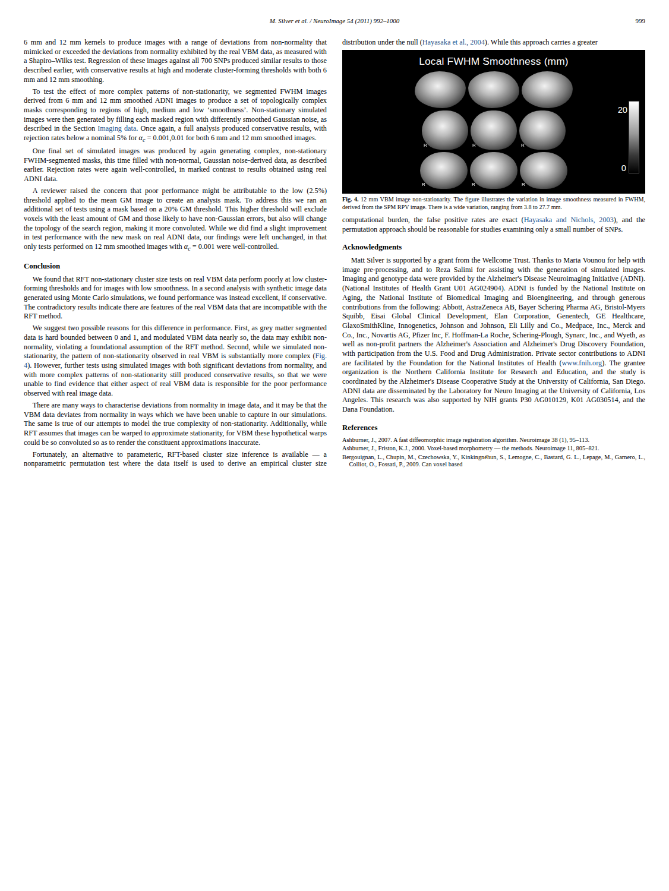M. Silver et al. / NeuroImage 54 (2011) 992–1000
999
6 mm and 12 mm kernels to produce images with a range of deviations from non-normality that mimicked or exceeded the deviations from normality exhibited by the real VBM data, as measured with a Shapiro–Wilks test. Regression of these images against all 700 SNPs produced similar results to those described earlier, with conservative results at high and moderate cluster-forming thresholds with both 6 mm and 12 mm smoothing.
To test the effect of more complex patterns of non-stationarity, we segmented FWHM images derived from 6 mm and 12 mm smoothed ADNI images to produce a set of topologically complex masks corresponding to regions of high, medium and low ‘smoothness’. Non-stationary simulated images were then generated by filling each masked region with differently smoothed Gaussian noise, as described in the Section Imaging data. Once again, a full analysis produced conservative results, with rejection rates below a nominal 5% for αc = 0.001,0.01 for both 6 mm and 12 mm smoothed images.
One final set of simulated images was produced by again generating complex, non-stationary FWHM-segmented masks, this time filled with non-normal, Gaussian noise-derived data, as described earlier. Rejection rates were again well-controlled, in marked contrast to results obtained using real ADNI data.
A reviewer raised the concern that poor performance might be attributable to the low (2.5%) threshold applied to the mean GM image to create an analysis mask. To address this we ran an additional set of tests using a mask based on a 20% GM threshold. This higher threshold will exclude voxels with the least amount of GM and those likely to have non-Gaussian errors, but also will change the topology of the search region, making it more convoluted. While we did find a slight improvement in test performance with the new mask on real ADNI data, our findings were left unchanged, in that only tests performed on 12 mm smoothed images with αc = 0.001 were well-controlled.
Conclusion
We found that RFT non-stationary cluster size tests on real VBM data perform poorly at low cluster-forming thresholds and for images with low smoothness. In a second analysis with synthetic image data generated using Monte Carlo simulations, we found performance was instead excellent, if conservative. The contradictory results indicate there are features of the real VBM data that are incompatible with the RFT method.
We suggest two possible reasons for this difference in performance. First, as grey matter segmented data is hard bounded between 0 and 1, and modulated VBM data nearly so, the data may exhibit non-normality, violating a foundational assumption of the RFT method. Second, while we simulated non-stationarity, the pattern of non-stationarity observed in real VBM is substantially more complex (Fig. 4). However, further tests using simulated images with both significant deviations from normality, and with more complex patterns of non-stationarity still produced conservative results, so that we were unable to find evidence that either aspect of real VBM data is responsible for the poor performance observed with real image data.
There are many ways to characterise deviations from normality in image data, and it may be that the VBM data deviates from normality in ways which we have been unable to capture in our simulations. The same is true of our attempts to model the true complexity of non-stationarity. Additionally, while RFT assumes that images can be warped to approximate stationarity, for VBM these hypothetical warps could be so convoluted so as to render the constituent approximations inaccurate.
Fortunately, an alternative to parameteric, RFT-based cluster size inference is available — a nonparametric permutation test where the data itself is used to derive an empirical cluster size distribution under the null (Hayasaka et al., 2004). While this approach carries a greater
Local FWHM Smoothness (mm)
R
R
R
R
R
R
20
0
Fig. 4. 12 mm VBM image non-stationarity. The figure illustrates the variation in image smoothness measured in FWHM, derived from the SPM RPV image. There is a wide variation, ranging from 3.8 to 27.7 mm.
computational burden, the false positive rates are exact (Hayasaka and Nichols, 2003), and the permutation approach should be reasonable for studies examining only a small number of SNPs.
Acknowledgments
Matt Silver is supported by a grant from the Wellcome Trust. Thanks to Maria Vounou for help with image pre-processing, and to Reza Salimi for assisting with the generation of simulated images. Imaging and genotype data were provided by the Alzheimer's Disease Neuroimaging Initiative (ADNI). (National Institutes of Health Grant U01 AG024904). ADNI is funded by the National Institute on Aging, the National Institute of Biomedical Imaging and Bioengineering, and through generous contributions from the following: Abbott, AstraZeneca AB, Bayer Schering Pharma AG, Bristol-Myers Squibb, Eisai Global Clinical Development, Elan Corporation, Genentech, GE Healthcare, GlaxoSmithKline, Innogenetics, Johnson and Johnson, Eli Lilly and Co., Medpace, Inc., Merck and Co., Inc., Novartis AG, Pfizer Inc, F. Hoffman-La Roche, Schering-Plough, Synarc, Inc., and Wyeth, as well as non-profit partners the Alzheimer's Association and Alzheimer's Drug Discovery Foundation, with participation from the U.S. Food and Drug Administration. Private sector contributions to ADNI are facilitated by the Foundation for the National Institutes of Health (www.fnih.org). The grantee organization is the Northern California Institute for Research and Education, and the study is coordinated by the Alzheimer's Disease Cooperative Study at the University of California, San Diego. ADNI data are disseminated by the Laboratory for Neuro Imaging at the University of California, Los Angeles. This research was also supported by NIH grants P30 AG010129, K01 AG030514, and the Dana Foundation.
References
Ashburner, J., 2007. A fast diffeomorphic image registration algorithm. Neuroimage 38 (1), 95–113.
Ashburner, J., Friston, K.J., 2000. Voxel-based morphometry — the methods. Neuroimage 11, 805–821.
Bergouignan, L., Chupin, M., Czechowska, Y., Kinkingnéhun, S., Lemogne, C., Bastard, G. L., Lepage, M., Garnero, L., Colliot, O., Fossati, P., 2009. Can voxel based